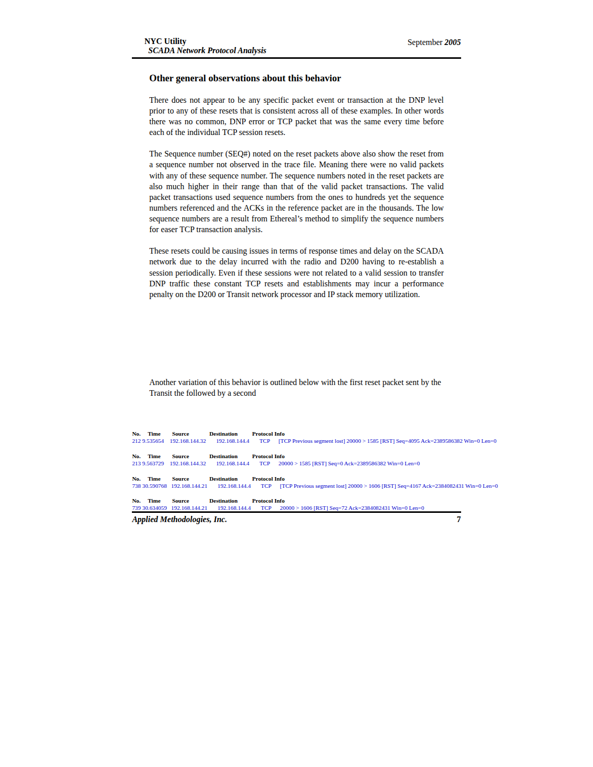NYC Utility
SCADA Network Protocol Analysis
September 2005
Other general observations about this behavior
There does not appear to be any specific packet event or transaction at the DNP level prior to any of these resets that is consistent across all of these examples. In other words there was no common, DNP error or TCP packet that was the same every time before each of the individual TCP session resets.
The Sequence number (SEQ#) noted on the reset packets above also show the reset from a sequence number not observed in the trace file. Meaning there were no valid packets with any of these sequence number. The sequence numbers noted in the reset packets are also much higher in their range than that of the valid packet transactions. The valid packet transactions used sequence numbers from the ones to hundreds yet the sequence numbers referenced and the ACKs in the reference packet are in the thousands. The low sequence numbers are a result from Ethereal’s method to simplify the sequence numbers for easer TCP transaction analysis.
These resets could be causing issues in terms of response times and delay on the SCADA network due to the delay incurred with the radio and D200 having to re-establish a session periodically. Even if these sessions were not related to a valid session to transfer DNP traffic these constant TCP resets and establishments may incur a performance penalty on the D200 or Transit network processor and IP stack memory utilization.
Another variation of this behavior is outlined below with the first reset packet sent by the Transit the followed by a second
No. Time Source Destination Protocol Info
212 9.535654 192.168.144.32 192.168.144.4 TCP [TCP Previous segment lost] 20000 > 1585 [RST] Seq=4095 Ack=2389586382 Win=0 Len=0
No. Time Source Destination Protocol Info
213 9.563729 192.168.144.32 192.168.144.4 TCP 20000 > 1585 [RST] Seq=0 Ack=2389586382 Win=0 Len=0
No. Time Source Destination Protocol Info
738 30.590768 192.168.144.21 192.168.144.4 TCP [TCP Previous segment lost] 20000 > 1606 [RST] Seq=4167 Ack=2384082431 Win=0 Len=0
No. Time Source Destination Protocol Info
739 30.634059 192.168.144.21 192.168.144.4 TCP 20000 > 1606 [RST] Seq=72 Ack=2384082431 Win=0 Len=0
Applied Methodologies, Inc. 7